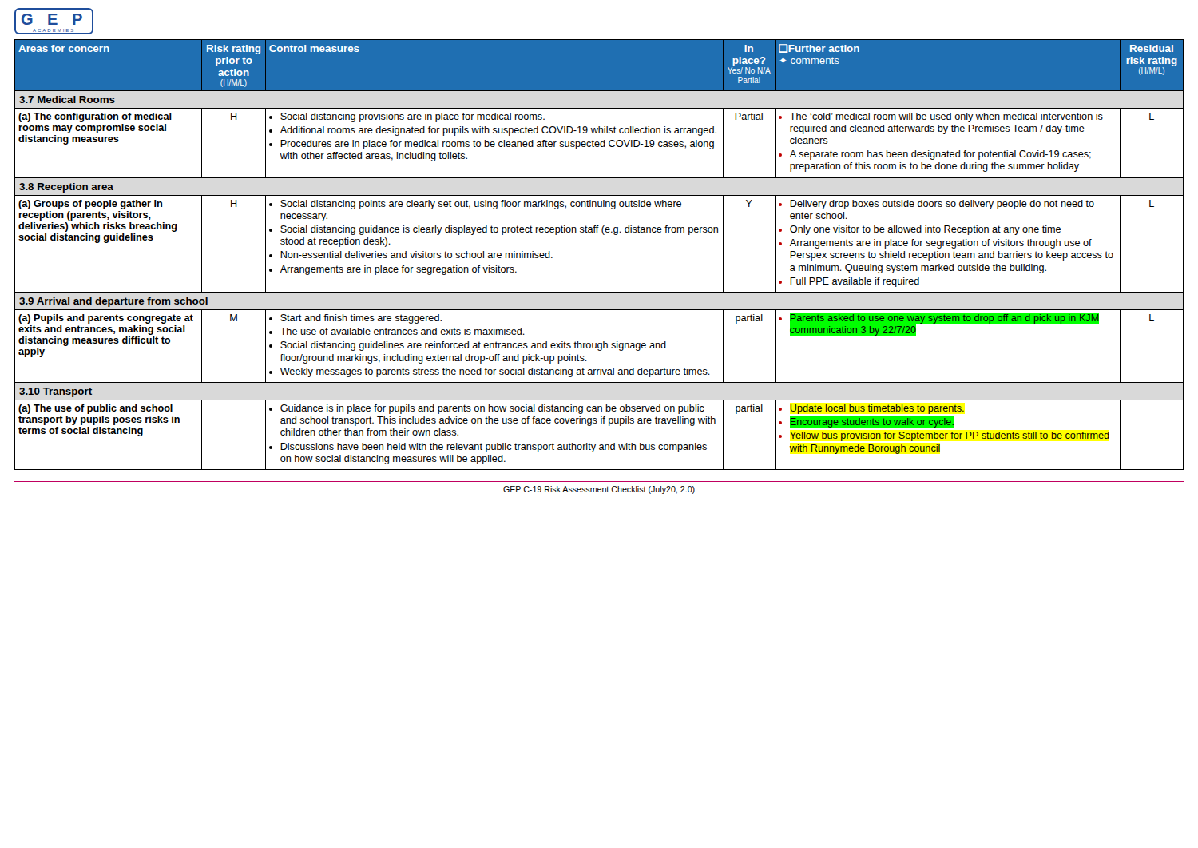G E P
ACADEMIES
| Areas for concern | Risk rating prior to action (H/M/L) | Control measures | In place? Yes/ No N/A Partial | ❑ Further action ✦ comments | Residual risk rating (H/M/L) |
| --- | --- | --- | --- | --- | --- |
| 3.7 Medical Rooms |
| (a) The configuration of medical rooms may compromise social distancing measures | H | Social distancing provisions are in place for medical rooms. Additional rooms are designated for pupils with suspected COVID-19 whilst collection is arranged. Procedures are in place for medical rooms to be cleaned after suspected COVID-19 cases, along with other affected areas, including toilets. | Partial | The ‘cold’ medical room will be used only when medical intervention is required and cleaned afterwards by the Premises Team / day-time cleaners A separate room has been designated for potential Covid-19 cases; preparation of this room is to be done during the summer holiday | L |
| 3.8 Reception area |
| (a) Groups of people gather in reception (parents, visitors, deliveries) which risks breaching social distancing guidelines | H | Social distancing points are clearly set out, using floor markings, continuing outside where necessary. Social distancing guidance is clearly displayed to protect reception staff (e.g. distance from person stood at reception desk). Non-essential deliveries and visitors to school are minimised. Arrangements are in place for segregation of visitors. | Y | Delivery drop boxes outside doors so delivery people do not need to enter school. Only one visitor to be allowed into Reception at any one time Arrangements are in place for segregation of visitors through use of Perspex screens to shield reception team and barriers to keep access to a minimum. Queuing system marked outside the building. Full PPE available if required | L |
| 3.9 Arrival and departure from school |
| (a) Pupils and parents congregate at exits and entrances, making social distancing measures difficult to apply | M | Start and finish times are staggered. The use of available entrances and exits is maximised. Social distancing guidelines are reinforced at entrances and exits through signage and floor/ground markings, including external drop-off and pick-up points. Weekly messages to parents stress the need for social distancing at arrival and departure times. | partial | Parents asked to use one way system to drop off an d pick up in KJM communication 3 by 22/7/20 | L |
| 3.10 Transport |
| (a) The use of public and school transport by pupils poses risks in terms of social distancing | | Guidance is in place for pupils and parents on how social distancing can be observed on public and school transport. This includes advice on the use of face coverings if pupils are travelling with children other than from their own class. Discussions have been held with the relevant public transport authority and with bus companies on how social distancing measures will be applied. | partial | Update local bus timetables to parents. Encourage students to walk or cycle. Yellow bus provision for September for PP students still to be confirmed with Runnymede Borough council | |
GEP C-19 Risk Assessment Checklist (July20, 2.0)